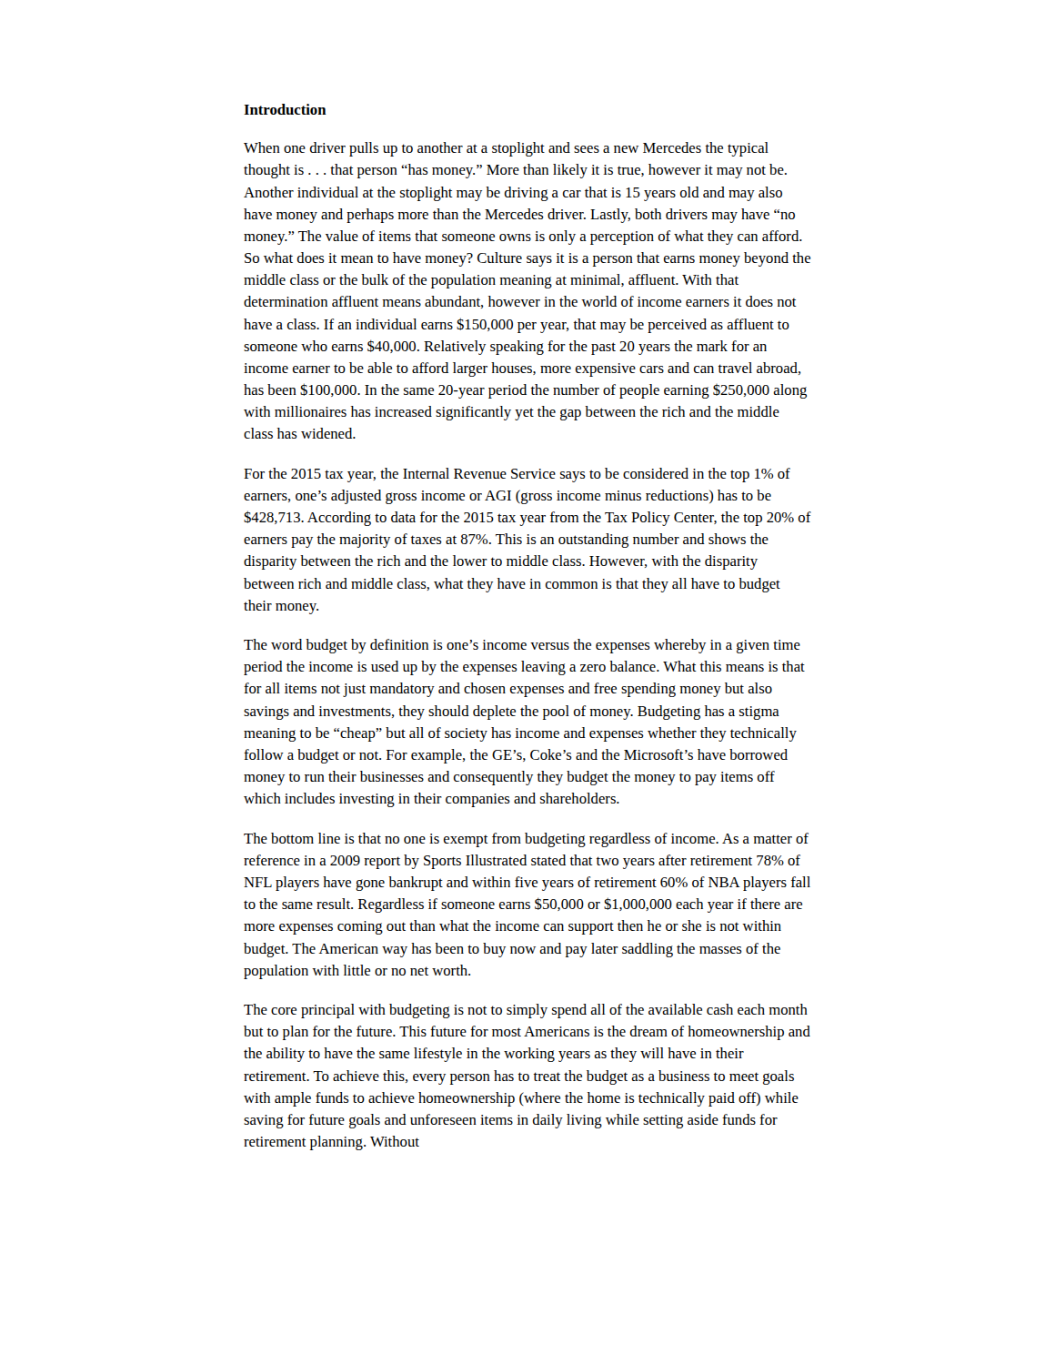Introduction
When one driver pulls up to another at a stoplight and sees a new Mercedes the typical thought is . . . that person “has money.” More than likely it is true, however it may not be. Another individual at the stoplight may be driving a car that is 15 years old and may also have money and perhaps more than the Mercedes driver. Lastly, both drivers may have “no money.” The value of items that someone owns is only a perception of what they can afford. So what does it mean to have money? Culture says it is a person that earns money beyond the middle class or the bulk of the population meaning at minimal, affluent. With that determination affluent means abundant, however in the world of income earners it does not have a class. If an individual earns $150,000 per year, that may be perceived as affluent to someone who earns $40,000. Relatively speaking for the past 20 years the mark for an income earner to be able to afford larger houses, more expensive cars and can travel abroad, has been $100,000. In the same 20-year period the number of people earning $250,000 along with millionaires has increased significantly yet the gap between the rich and the middle class has widened.
For the 2015 tax year, the Internal Revenue Service says to be considered in the top 1% of earners, one’s adjusted gross income or AGI (gross income minus reductions) has to be $428,713. According to data for the 2015 tax year from the Tax Policy Center, the top 20% of earners pay the majority of taxes at 87%. This is an outstanding number and shows the disparity between the rich and the lower to middle class. However, with the disparity between rich and middle class, what they have in common is that they all have to budget their money.
The word budget by definition is one’s income versus the expenses whereby in a given time period the income is used up by the expenses leaving a zero balance. What this means is that for all items not just mandatory and chosen expenses and free spending money but also savings and investments, they should deplete the pool of money. Budgeting has a stigma meaning to be “cheap” but all of society has income and expenses whether they technically follow a budget or not. For example, the GE’s, Coke’s and the Microsoft’s have borrowed money to run their businesses and consequently they budget the money to pay items off which includes investing in their companies and shareholders.
The bottom line is that no one is exempt from budgeting regardless of income. As a matter of reference in a 2009 report by Sports Illustrated stated that two years after retirement 78% of NFL players have gone bankrupt and within five years of retirement 60% of NBA players fall to the same result. Regardless if someone earns $50,000 or $1,000,000 each year if there are more expenses coming out than what the income can support then he or she is not within budget. The American way has been to buy now and pay later saddling the masses of the population with little or no net worth.
The core principal with budgeting is not to simply spend all of the available cash each month but to plan for the future. This future for most Americans is the dream of homeownership and the ability to have the same lifestyle in the working years as they will have in their retirement. To achieve this, every person has to treat the budget as a business to meet goals with ample funds to achieve homeownership (where the home is technically paid off) while saving for future goals and unforeseen items in daily living while setting aside funds for retirement planning. Without